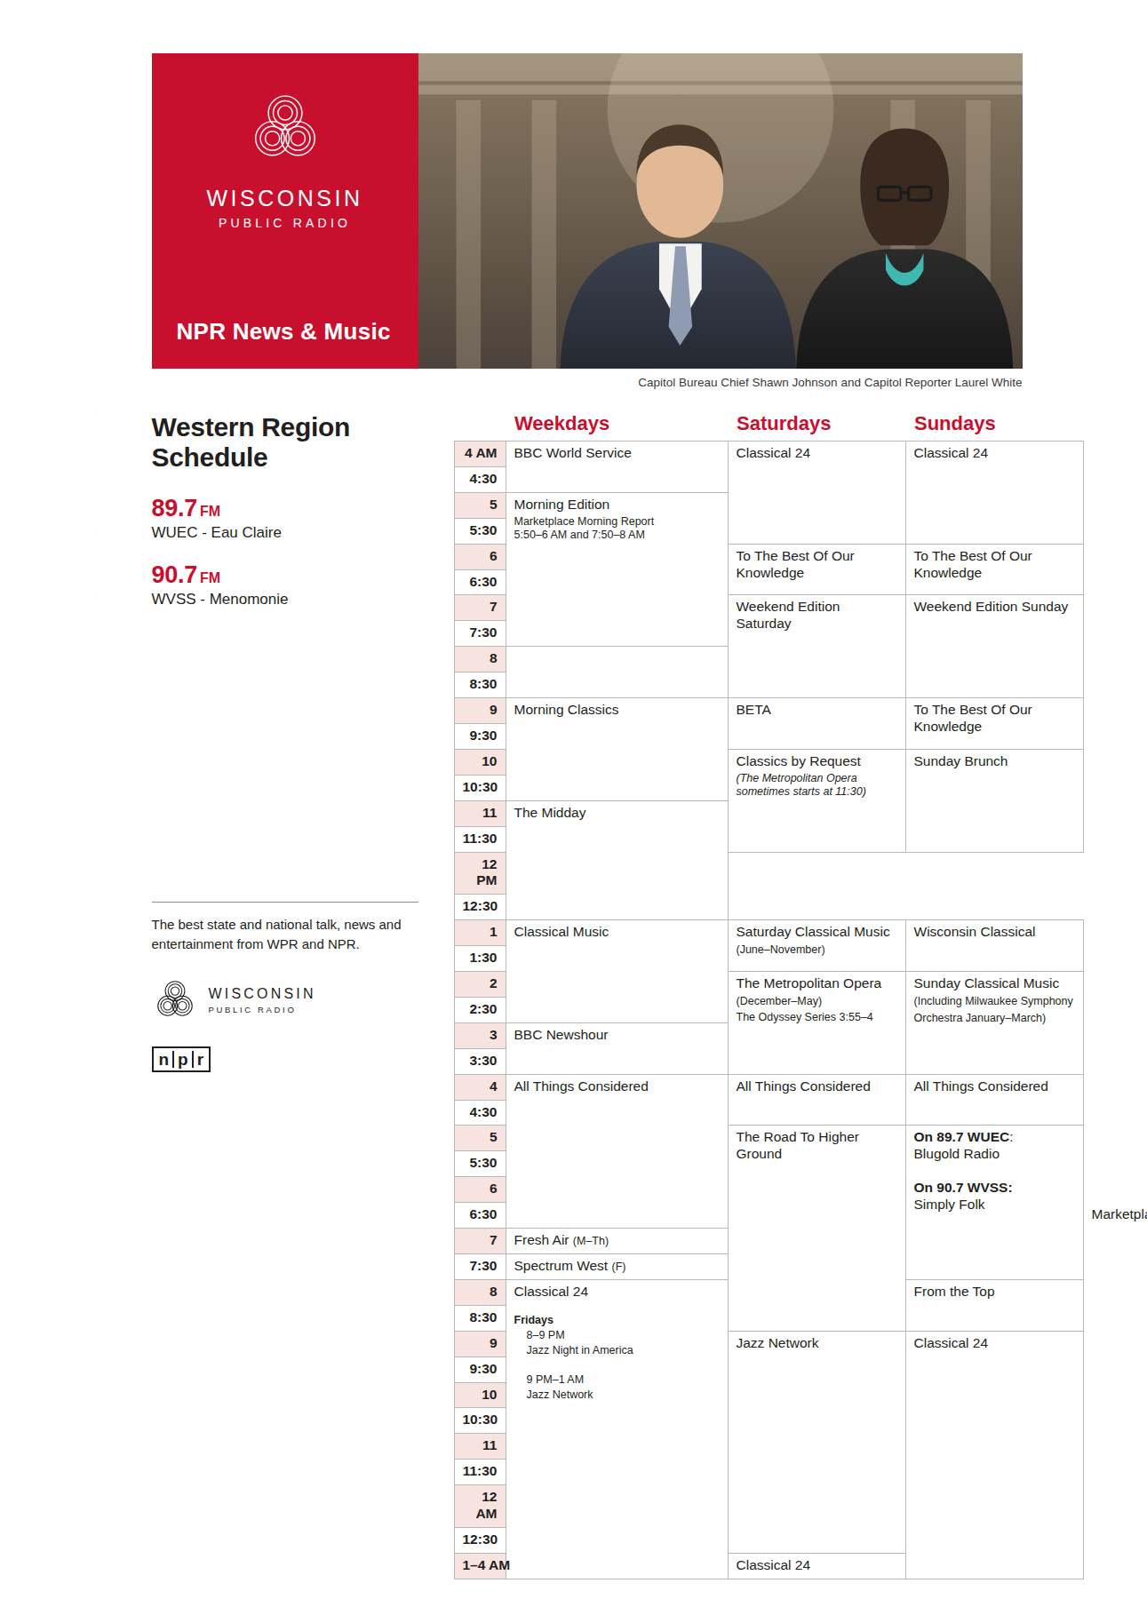WISCONSIN PUBLIC RADIO
NPR News & Music
Capitol Bureau Chief Shawn Johnson and Capitol Reporter Laurel White
Western Region
Schedule
89.7 FM WUEC - Eau Claire
90.7 FM WVSS - Menomonie
The best state and national talk, news and entertainment from WPR and NPR.
WISCONSIN PUBLIC RADIO
npr
| | Weekdays | Saturdays | Sundays |
| --- | --- | --- | --- |
| 4 AM | BBC World Service | Classical 24 | Classical 24 |
| 4:30 |
| 5 | Morning Edition Marketplace Morning Report 5:50–6 AM and 7:50–8 AM |
| 5:30 |
| 6 | To The Best Of Our Knowledge | To The Best Of Our Knowledge |
| 6:30 |
| 7 | Weekend Edition Saturday | Weekend Edition Sunday |
| 7:30 |
| 8 |
| 8:30 |
| 9 | Morning Classics | BETA | To The Best Of Our Knowledge |
| 9:30 |
| 10 | Classics by Request (The Metropolitan Opera sometimes starts at 11:30) | Sunday Brunch |
| 10:30 |
| 11 | The Midday |
| 11:30 |
| 12 PM |
| 12:30 |
| 1 | Classical Music | Saturday Classical Music (June–November) | Wisconsin Classical |
| 1:30 |
| 2 | The Metropolitan Opera (December–May) The Odyssey Series 3:55–4 | Sunday Classical Music (Including Milwaukee Symphony Orchestra January–March) |
| 2:30 |
| 3 | BBC Newshour |
| 3:30 |
| 4 | All Things Considered | All Things Considered | All Things Considered |
| 4:30 |
| 5 | The Road To Higher Ground | On 89.7 WUEC : Blugold Radio On 90.7 WVSS: Simply Folk |
| 5:30 |
| 6 |
| 6:30 | Marketplace |
| 7 | Fresh Air (M–Th) |
| 7:30 | Spectrum West (F) |
| 8 | Classical 24 Fridays 8–9 PM Jazz Night in America 9 PM–1 AM Jazz Network | From the Top |
| 8:30 |
| 9 | Jazz Network | Classical 24 |
| 9:30 |
| 10 |
| 10:30 |
| 11 |
| 11:30 |
| 12 AM |
| 12:30 |
| 1–4 AM | Classical 24 |